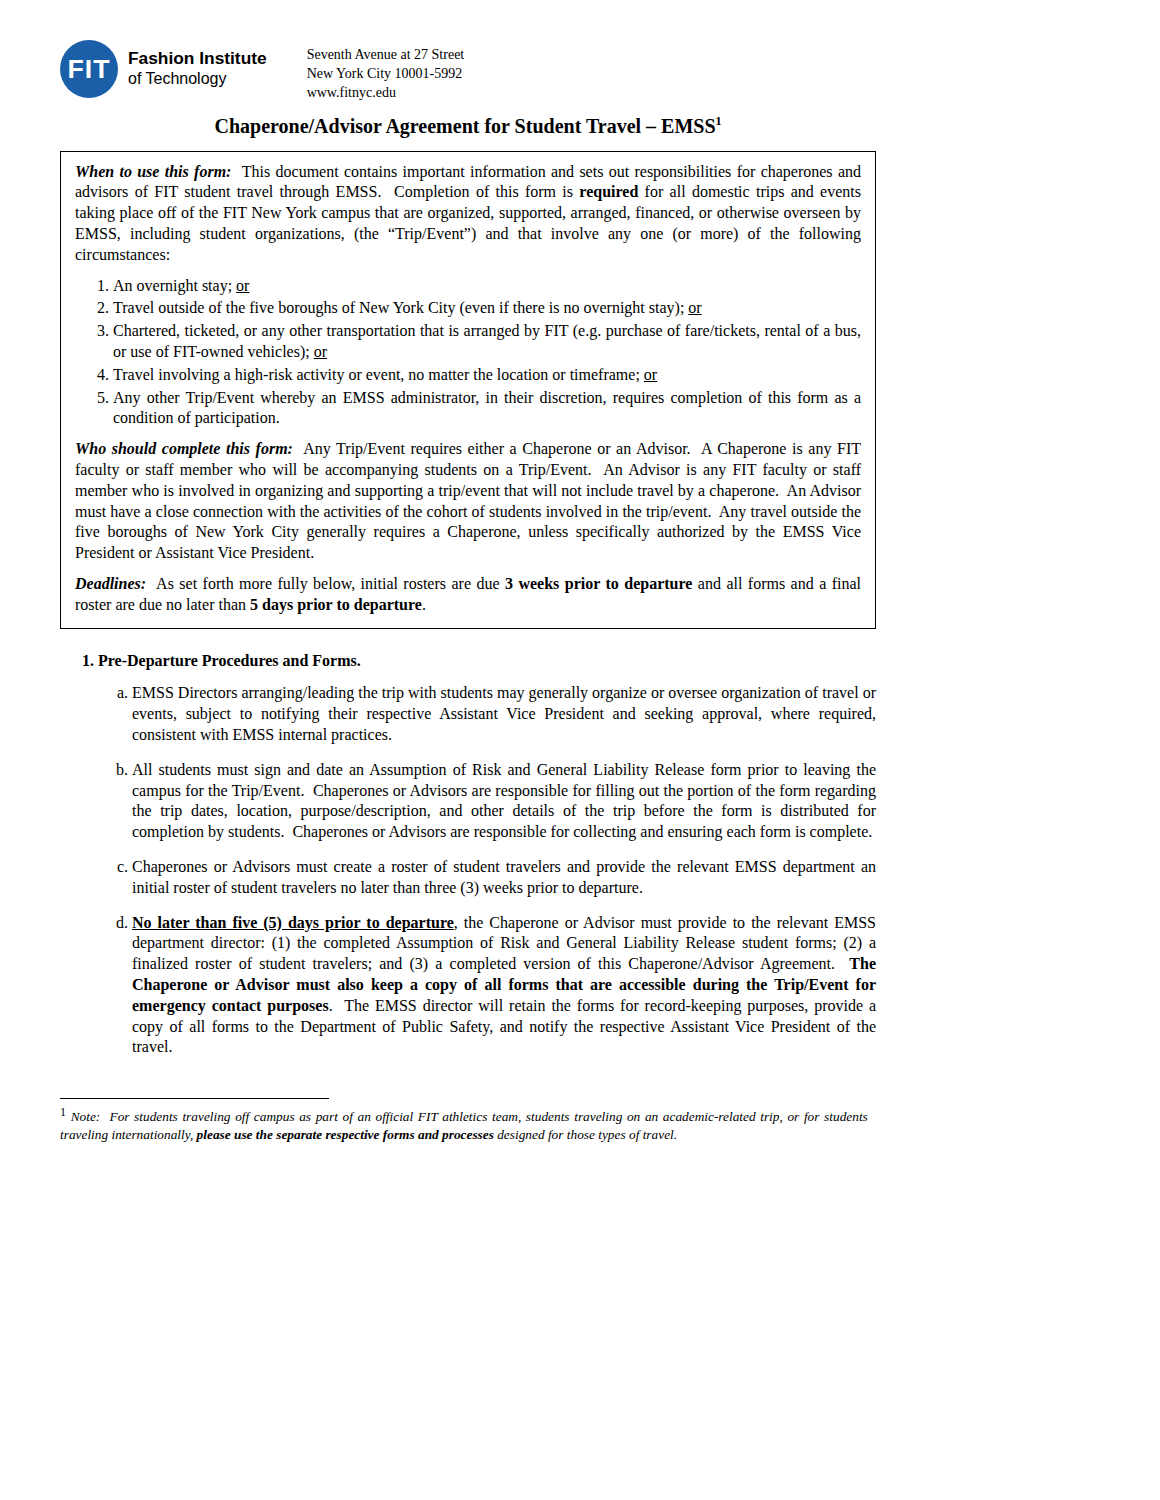FIT
Fashion Institute
of Technology
Seventh Avenue at 27 Street
New York City 10001-5992
www.fitnyc.edu
Chaperone/Advisor Agreement for Student Travel – EMSS1
When to use this form: This document contains important information and sets out responsibilities for chaperones and advisors of FIT student travel through EMSS. Completion of this form is required for all domestic trips and events taking place off of the FIT New York campus that are organized, supported, arranged, financed, or otherwise overseen by EMSS, including student organizations, (the “Trip/Event”) and that involve any one (or more) of the following circumstances:
An overnight stay; or
Travel outside of the five boroughs of New York City (even if there is no overnight stay); or
Chartered, ticketed, or any other transportation that is arranged by FIT (e.g. purchase of fare/tickets, rental of a bus, or use of FIT-owned vehicles); or
Travel involving a high-risk activity or event, no matter the location or timeframe; or
Any other Trip/Event whereby an EMSS administrator, in their discretion, requires completion of this form as a condition of participation.
Who should complete this form: Any Trip/Event requires either a Chaperone or an Advisor. A Chaperone is any FIT faculty or staff member who will be accompanying students on a Trip/Event. An Advisor is any FIT faculty or staff member who is involved in organizing and supporting a trip/event that will not include travel by a chaperone. An Advisor must have a close connection with the activities of the cohort of students involved in the trip/event. Any travel outside the five boroughs of New York City generally requires a Chaperone, unless specifically authorized by the EMSS Vice President or Assistant Vice President.
Deadlines: As set forth more fully below, initial rosters are due 3 weeks prior to departure and all forms and a final roster are due no later than 5 days prior to departure.
Pre-Departure Procedures and Forms.
EMSS Directors arranging/leading the trip with students may generally organize or oversee organization of travel or events, subject to notifying their respective Assistant Vice President and seeking approval, where required, consistent with EMSS internal practices.
All students must sign and date an Assumption of Risk and General Liability Release form prior to leaving the campus for the Trip/Event. Chaperones or Advisors are responsible for filling out the portion of the form regarding the trip dates, location, purpose/description, and other details of the trip before the form is distributed for completion by students. Chaperones or Advisors are responsible for collecting and ensuring each form is complete.
Chaperones or Advisors must create a roster of student travelers and provide the relevant EMSS department an initial roster of student travelers no later than three (3) weeks prior to departure.
No later than five (5) days prior to departure, the Chaperone or Advisor must provide to the relevant EMSS department director: (1) the completed Assumption of Risk and General Liability Release student forms; (2) a finalized roster of student travelers; and (3) a completed version of this Chaperone/Advisor Agreement. The Chaperone or Advisor must also keep a copy of all forms that are accessible during the Trip/Event for emergency contact purposes. The EMSS director will retain the forms for record-keeping purposes, provide a copy of all forms to the Department of Public Safety, and notify the respective Assistant Vice President of the travel.
1 Note: For students traveling off campus as part of an official FIT athletics team, students traveling on an academic-related trip, or for students traveling internationally, please use the separate respective forms and processes designed for those types of travel.